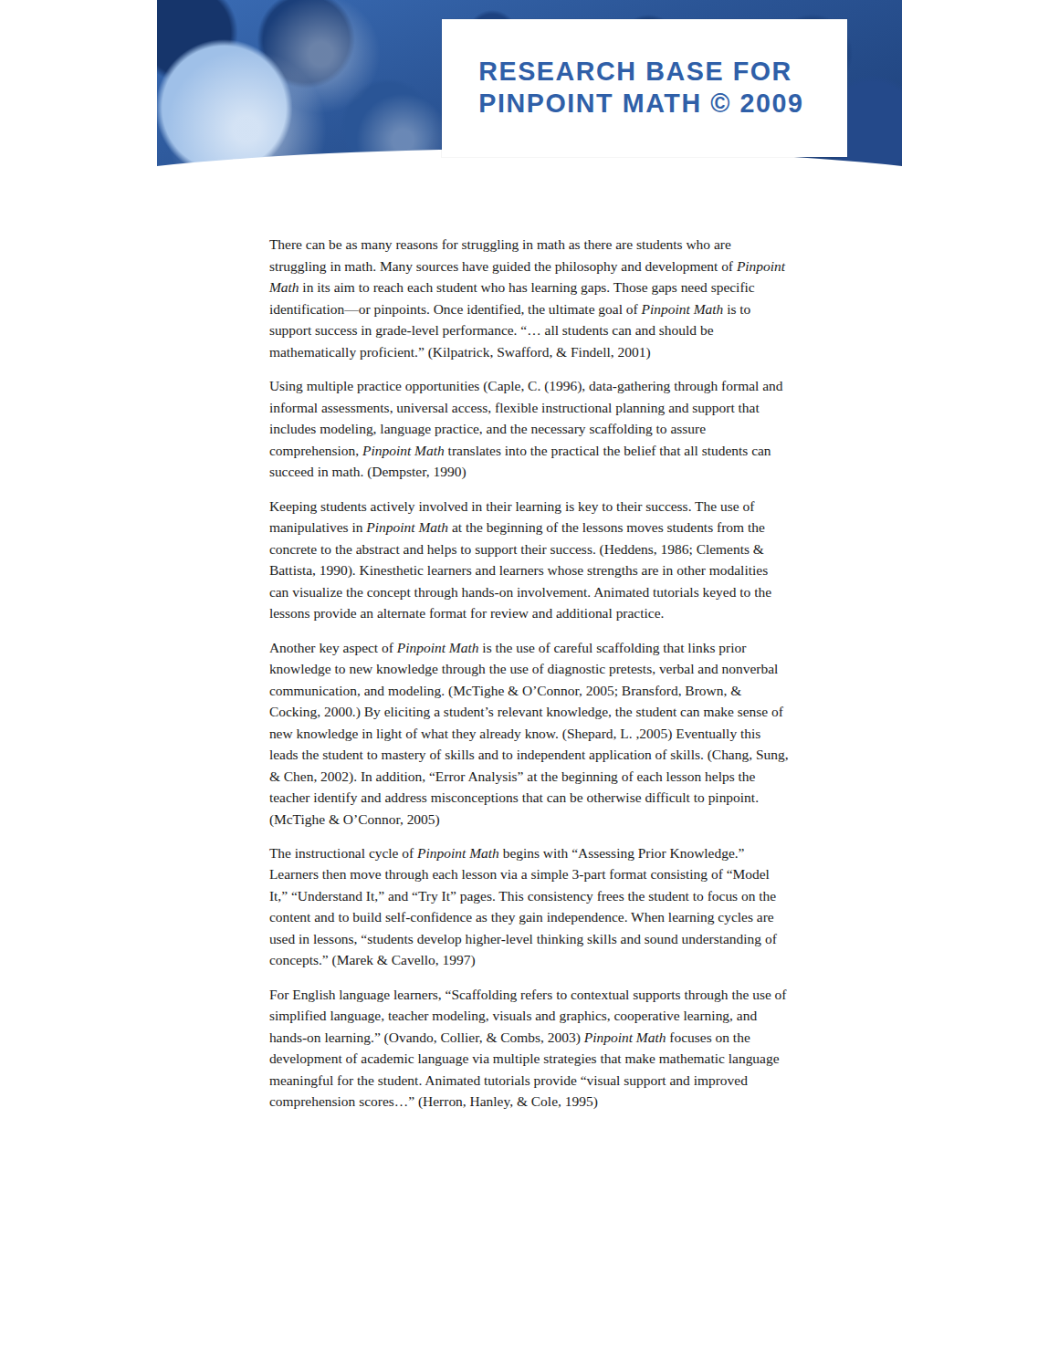Research Base for
Pinpoint Math © 2009
There can be as many reasons for struggling in math as there are students who are struggling in math. Many sources have guided the philosophy and development of Pinpoint Math in its aim to reach each student who has learning gaps. Those gaps need specific identification—or pinpoints. Once identified, the ultimate goal of Pinpoint Math is to support success in grade-level performance. “… all students can and should be mathematically proficient.” (Kilpatrick, Swafford, & Findell, 2001)
Using multiple practice opportunities (Caple, C. (1996), data-gathering through formal and informal assessments, universal access, flexible instructional planning and support that includes modeling, language practice, and the necessary scaffolding to assure comprehension, Pinpoint Math translates into the practical the belief that all students can succeed in math. (Dempster, 1990)
Keeping students actively involved in their learning is key to their success. The use of manipulatives in Pinpoint Math at the beginning of the lessons moves students from the concrete to the abstract and helps to support their success. (Heddens, 1986; Clements & Battista, 1990). Kinesthetic learners and learners whose strengths are in other modalities can visualize the concept through hands-on involvement. Animated tutorials keyed to the lessons provide an alternate format for review and additional practice.
Another key aspect of Pinpoint Math is the use of careful scaffolding that links prior knowledge to new knowledge through the use of diagnostic pretests, verbal and nonverbal communication, and modeling. (McTighe & O’Connor, 2005; Bransford, Brown, & Cocking, 2000.) By eliciting a student’s relevant knowledge, the student can make sense of new knowledge in light of what they already know. (Shepard, L. ,2005) Eventually this leads the student to mastery of skills and to independent application of skills. (Chang, Sung, & Chen, 2002). In addition, “Error Analysis” at the beginning of each lesson helps the teacher identify and address misconceptions that can be otherwise difficult to pinpoint. (McTighe & O’Connor, 2005)
The instructional cycle of Pinpoint Math begins with “Assessing Prior Knowledge.” Learners then move through each lesson via a simple 3-part format consisting of “Model It,” “Understand It,” and “Try It” pages. This consistency frees the student to focus on the content and to build self-confidence as they gain independence. When learning cycles are used in lessons, “students develop higher-level thinking skills and sound understanding of concepts.” (Marek & Cavello, 1997)
For English language learners, “Scaffolding refers to contextual supports through the use of simplified language, teacher modeling, visuals and graphics, cooperative learning, and hands-on learning.” (Ovando, Collier, & Combs, 2003) Pinpoint Math focuses on the development of academic language via multiple strategies that make mathematic language meaningful for the student. Animated tutorials provide “visual support and improved comprehension scores…” (Herron, Hanley, & Cole, 1995)